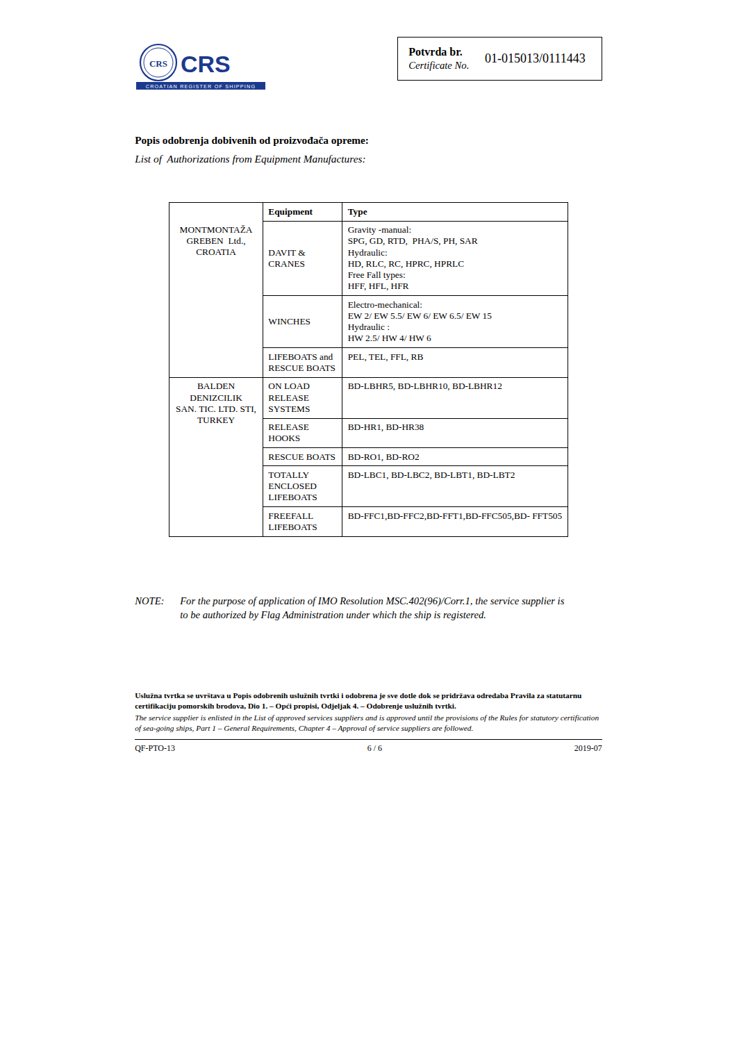CRS CRS CROATIAN REGISTER OF SHIPPING
Potvrda br.
Certificate No.
01-015013/0111443
Popis odobrenja dobivenih od proizvođača opreme:
List of Authorizations from Equipment Manufactures:
| | Equipment | Type |
| MONTMONTAŽA GREBEN Ltd., CROATIA | DAVIT & CRANES | Gravity -manual: SPG, GD, RTD, PHA/S, PH, SAR Hydraulic: HD, RLC, RC, HPRC, HPRLC Free Fall types: HFF, HFL, HFR |
| WINCHES | Electro-mechanical: EW 2/ EW 5.5/ EW 6/ EW 6.5/ EW 15 Hydraulic : HW 2.5/ HW 4/ HW 6 |
| LIFEBOATS and RESCUE BOATS | PEL, TEL, FFL, RB |
| BALDEN DENIZCILIK SAN. TIC. LTD. STI, TURKEY | ON LOAD RELEASE SYSTEMS | BD-LBHR5, BD-LBHR10, BD-LBHR12 |
| RELEASE HOOKS | BD-HR1, BD-HR38 |
| RESCUE BOATS | BD-RO1, BD-RO2 |
| TOTALLY ENCLOSED LIFEBOATS | BD-LBC1, BD-LBC2, BD-LBT1, BD-LBT2 |
| FREEFALL LIFEBOATS | BD-FFC1,BD-FFC2,BD-FFT1,BD-FFC505,BD- FFT505 |
NOTE:
For the purpose of application of IMO Resolution MSC.402(96)/Corr.1, the service supplier is to be authorized by Flag Administration under which the ship is registered.
Uslužna tvrtka se uvrštava u Popis odobrenih uslužnih tvrtki i odobrena je sve dotle dok se pridržava odredaba Pravila za statutarnu certifikaciju pomorskih brodova, Dio 1. – Opći propisi, Odjeljak 4. – Odobrenje uslužnih tvrtki.
The service supplier is enlisted in the List of approved services suppliers and is approved until the provisions of the Rules for statutory certification of sea-going ships, Part 1 – General Requirements, Chapter 4 – Approval of service suppliers are followed.
QF-PTO-13
6 / 6
2019-07